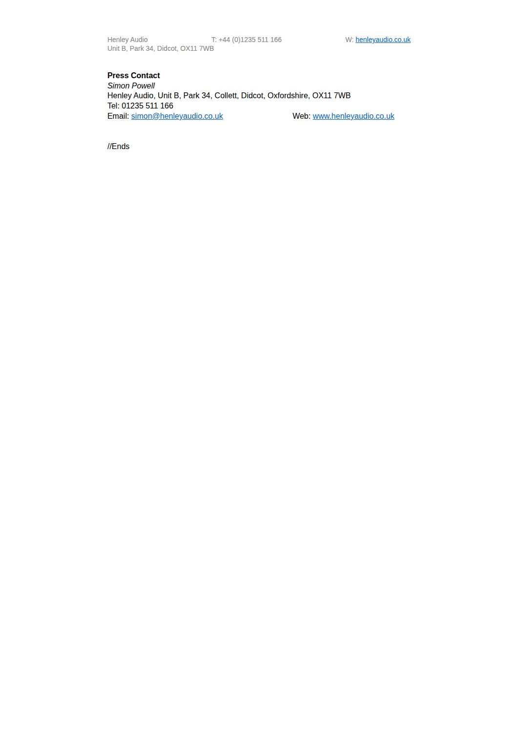Henley Audio T: +44 (0)1235 511 166 W: henleyaudio.co.uk
Unit B, Park 34, Didcot, OX11 7WB
Press Contact
Simon Powell
Henley Audio, Unit B, Park 34, Collett, Didcot, Oxfordshire, OX11 7WB
Tel: 01235 511 166
Email: simon@henleyaudio.co.uk Web: www.henleyaudio.co.uk
//Ends